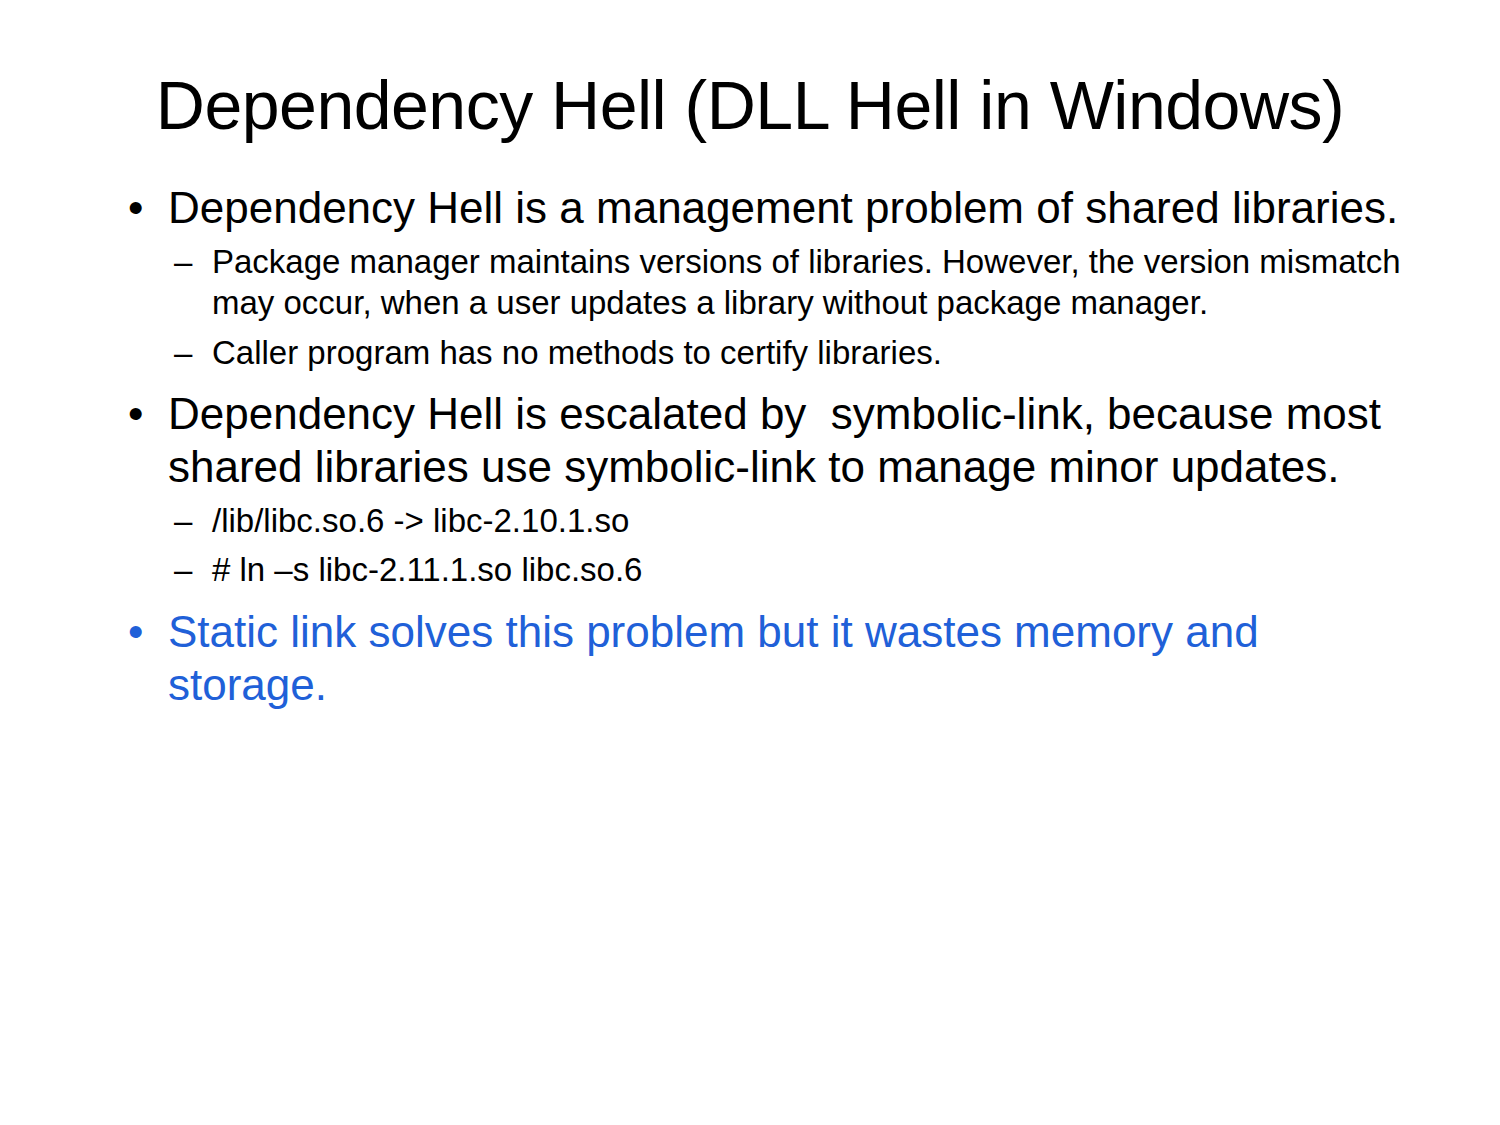Dependency Hell (DLL Hell in Windows)
Dependency Hell is a management problem of shared libraries.
Package manager maintains versions of libraries. However, the version mismatch may occur, when a user updates a library without package manager.
Caller program has no methods to certify libraries.
Dependency Hell is escalated by symbolic-link, because most shared libraries use symbolic-link to manage minor updates.
/lib/libc.so.6 -> libc-2.10.1.so
# ln –s libc-2.11.1.so libc.so.6
Static link solves this problem but it wastes memory and storage.